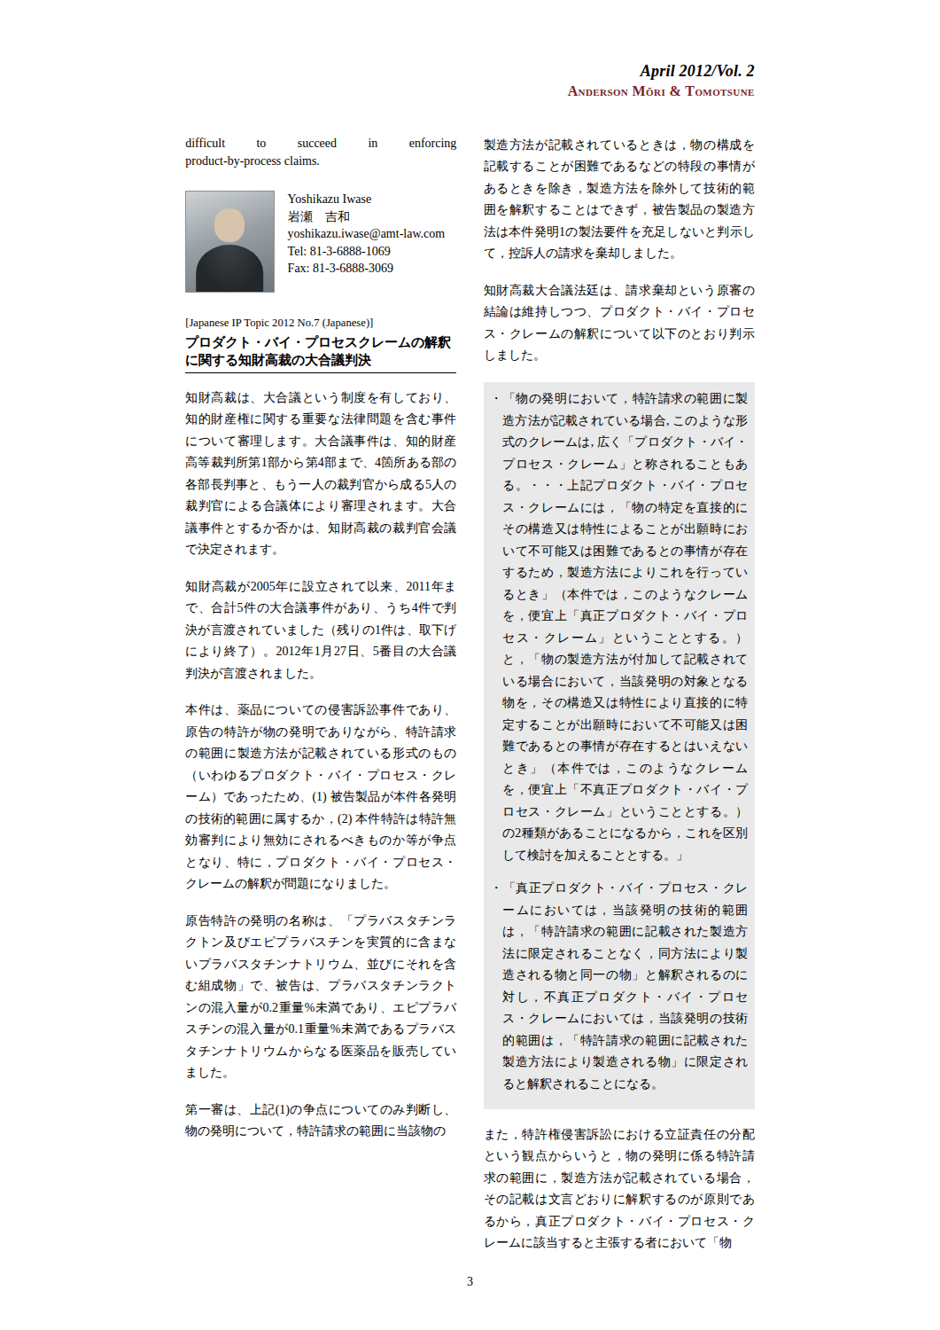April 2012/Vol. 2
Anderson Mōri & Tomotsune
difficult to succeed in enforcing product-by-process claims.
Yoshikazu Iwase 岩瀬　吉和 yoshikazu.iwase@amt-law.com Tel: 81-3-6888-1069
Fax: 81-3-6888-3069
[Japanese IP Topic 2012 No.7 (Japanese)]
プロダクト・バイ・プロセスクレームの解釈に関する知財高裁の大合議判決
知財高裁は、大合議という制度を有しており、知的財産権に関する重要な法律問題を含む事件について審理します。大合議事件は、知的財産高等裁判所第1部から第4部まで、4箇所ある部の各部長判事と、もう一人の裁判官から成る5人の裁判官による合議体により審理されます。大合議事件とするか否かは、知財高裁の裁判官会議で決定されます。
知財高裁が2005年に設立されて以来、2011年まで、合計5件の大合議事件があり、うち4件で判決が言渡されていました（残りの1件は、取下げにより終了）。2012年1月27日、5番目の大合議判決が言渡されました。
本件は、薬品についての侵害訴訟事件であり、原告の特許が物の発明でありながら、特許請求の範囲に製造方法が記載されている形式のもの（いわゆるプロダクト・バイ・プロセス・クレーム）であったため、(1) 被告製品が本件各発明の技術的範囲に属するか，(2) 本件特許は特許無効審判により無効にされるべきものか等が争点となり、特に，プロダクト・バイ・プロセス・クレームの解釈が問題になりました。
原告特許の発明の名称は、「プラバスタチンラクトン及びエピプラバスチンを実質的に含まないプラバスタチンナトリウム、並びにそれを含む組成物」で、被告は、プラバスタチンラクトンの混入量が0.2重量%未満であり、エピプラバスチンの混入量が0.1重量%未満であるプラバスタチンナトリウムからなる医薬品を販売していました。
第一審は、上記(1)の争点についてのみ判断し、物の発明について，特許請求の範囲に当該物の
製造方法が記載されているときは，物の構成を記載することが困難であるなどの特段の事情があるときを除き，製造方法を除外して技術的範囲を解釈することはできず，被告製品の製造方法は本件発明1の製法要件を充足しないと判示して，控訴人の請求を棄却しました。
知財高裁大合議法廷は、請求棄却という原審の結論は維持しつつ、プロダクト・バイ・プロセス・クレームの解釈について以下のとおり判示しました。
・「物の発明において，特許請求の範囲に製造方法が記載されている場合, このような形式のクレームは, 広く「プロダクト・バイ・プロセス・クレーム」と称されることもある。・・・上記プロダクト・バイ・プロセス・クレームには，「物の特定を直接的にその構造又は特性によることが出願時において不可能又は困難であるとの事情が存在するため，製造方法によりこれを行っているとき」（本件では，このようなクレームを，便宜上「真正プロダクト・バイ・プロセス・クレーム」ということとする。）と，「物の製造方法が付加して記載されている場合において，当該発明の対象となる物を，その構造又は特性により直接的に特定することが出願時において不可能又は困難であるとの事情が存在するとはいえないとき」（本件では，このようなクレームを，便宜上「不真正プロダクト・バイ・プロセス・クレーム」ということとする。）の2種類があることになるから，これを区別して検討を加えることとする。」
・「真正プロダクト・バイ・プロセス・クレームにおいては，当該発明の技術的範囲は，「特許請求の範囲に記載された製造方法に限定されることなく，同方法により製造される物と同一の物」と解釈されるのに対し，不真正プロダクト・バイ・プロセス・クレームにおいては，当該発明の技術的範囲は，「特許請求の範囲に記載された製造方法により製造される物」に限定されると解釈されることになる。
また，特許権侵害訴訟における立証責任の分配という観点からいうと，物の発明に係る特許請求の範囲に，製造方法が記載されている場合，その記載は文言どおりに解釈するのが原則であるから，真正プロダクト・バイ・プロセス・クレームに該当すると主張する者において「物
3